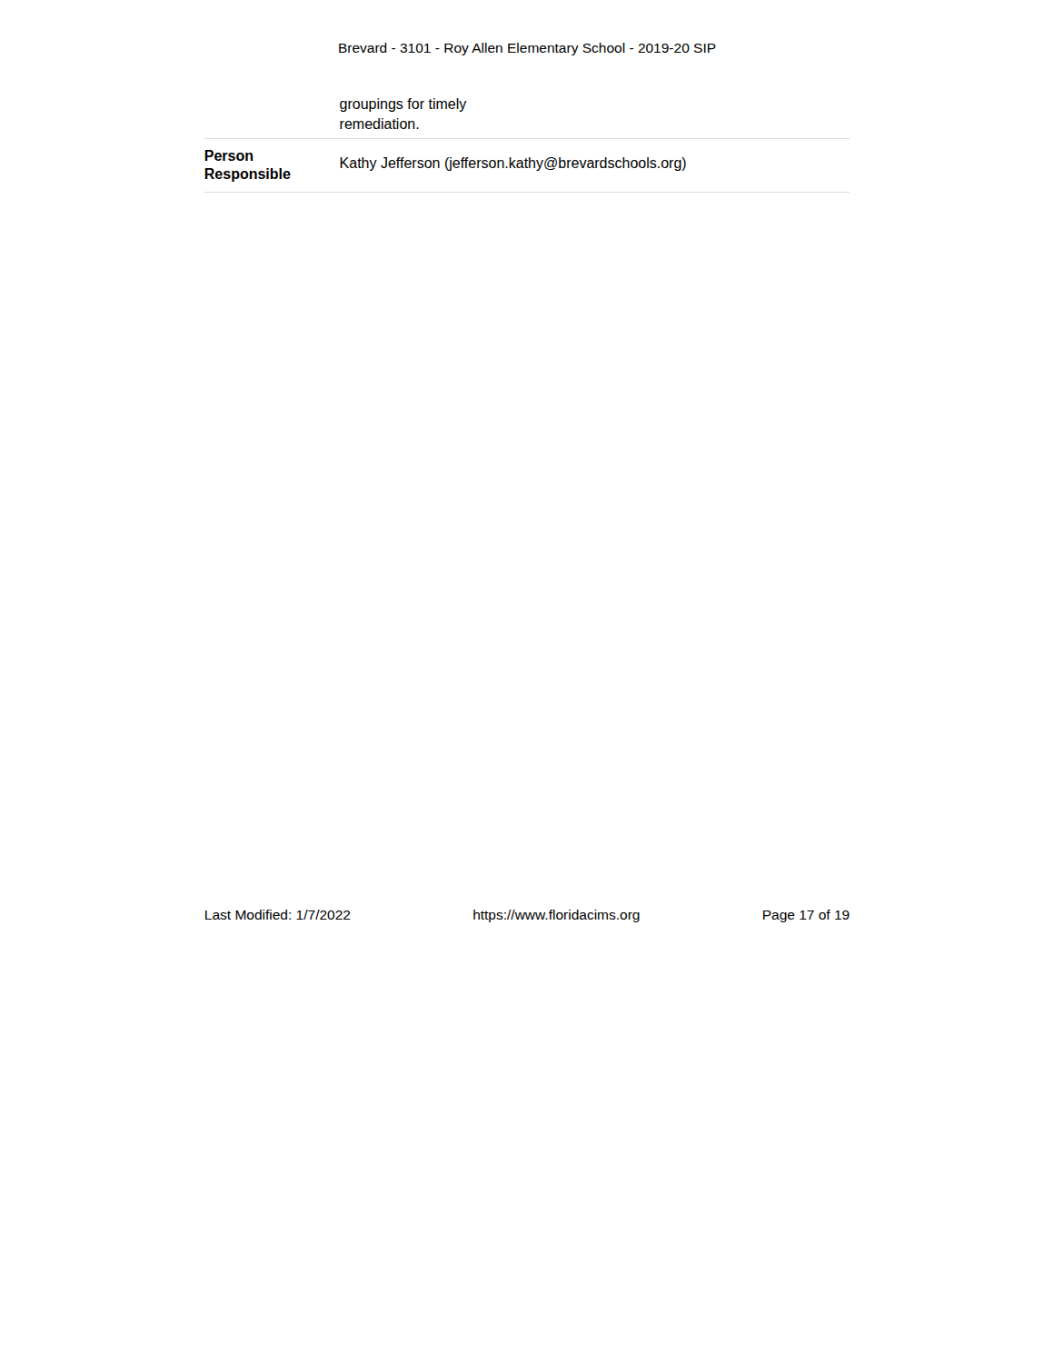Brevard - 3101 - Roy Allen Elementary School - 2019-20 SIP
| | groupings for timely remediation. |
| Person Responsible | Kathy Jefferson (jefferson.kathy@brevardschools.org) |
Last Modified: 1/7/2022
https://www.floridacims.org
Page 17 of 19